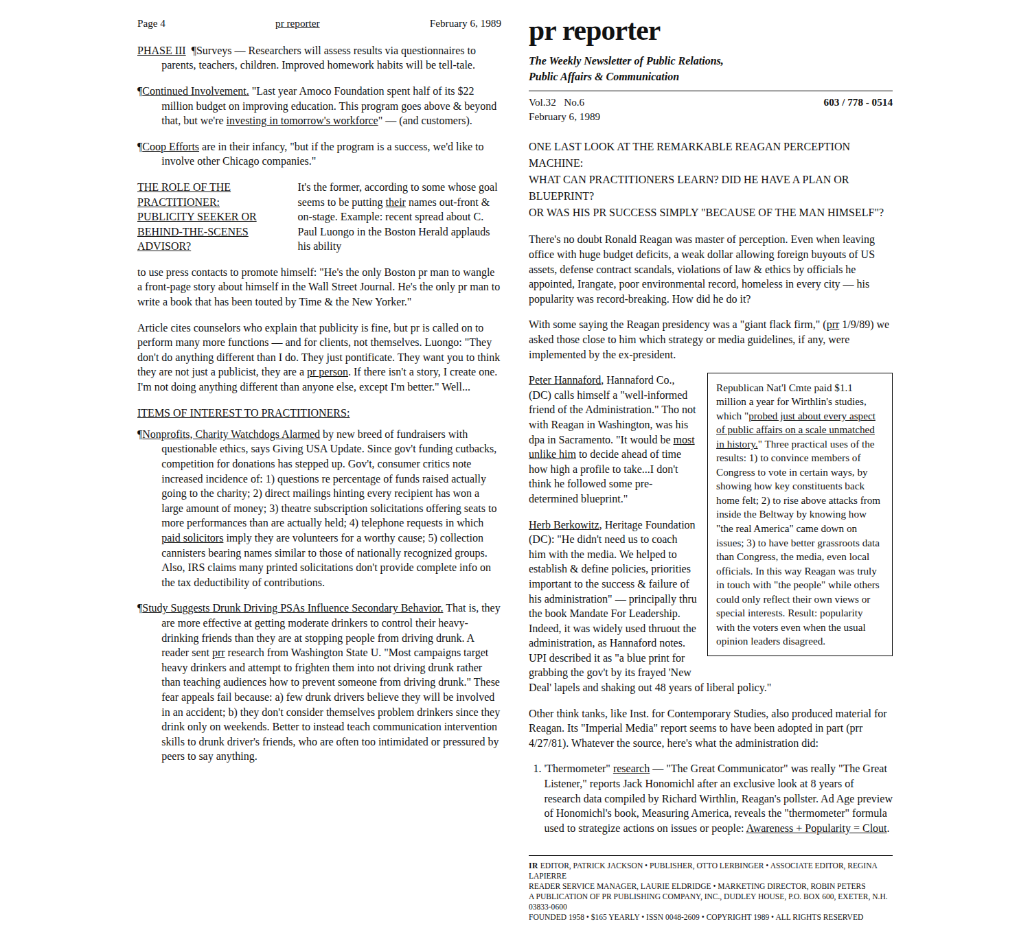Page 4 pr reporter February 6, 1989
PHASE III ¶Surveys — Researchers will assess results via questionnaires to parents, teachers, children. Improved homework habits will be tell-tale.
¶Continued Involvement. "Last year Amoco Foundation spent half of its $22 million budget on improving education. This program goes above & beyond that, but we're investing in tomorrow's workforce" — (and customers).
¶Coop Efforts are in their infancy, "but if the program is a success, we'd like to involve other Chicago companies."
The Role of the Practitioner:
Publicity Seeker or
Behind-the-Scenes Advisor?
It's the former, according to some whose goal seems to be putting their names out-front & on-stage. Example: recent spread about C. Paul Luongo in the Boston Herald applauds his ability
to use press contacts to promote himself: "He's the only Boston pr man to wangle a front-page story about himself in the Wall Street Journal. He's the only pr man to write a book that has been touted by Time & the New Yorker."
Article cites counselors who explain that publicity is fine, but pr is called on to perform many more functions — and for clients, not themselves. Luongo: "They don't do anything different than I do. They just pontificate. They want you to think they are not just a publicist, they are a pr person. If there isn't a story, I create one. I'm not doing anything different than anyone else, except I'm better." Well...
Items of Interest to Practitioners:
¶Nonprofits, Charity Watchdogs Alarmed by new breed of fundraisers with questionable ethics, says Giving USA Update. Since gov't funding cutbacks, competition for donations has stepped up. Gov't, consumer critics note increased incidence of: 1) questions re percentage of funds raised actually going to the charity; 2) direct mailings hinting every recipient has won a large amount of money; 3) theatre subscription solicitations offering seats to more performances than are actually held; 4) telephone requests in which paid solicitors imply they are volunteers for a worthy cause; 5) collection cannisters bearing names similar to those of nationally recognized groups. Also, IRS claims many printed solicitations don't provide complete info on the tax deductibility of contributions.
¶Study Suggests Drunk Driving PSAs Influence Secondary Behavior. That is, they are more effective at getting moderate drinkers to control their heavy-drinking friends than they are at stopping people from driving drunk. A reader sent prr research from Washington State U. "Most campaigns target heavy drinkers and attempt to frighten them into not driving drunk rather than teaching audiences how to prevent someone from driving drunk." These fear appeals fail because: a) few drunk drivers believe they will be involved in an accident; b) they don't consider themselves problem drinkers since they drink only on weekends. Better to instead teach communication intervention skills to drunk driver's friends, who are often too intimidated or pressured by peers to say anything.
pr reporter
The Weekly Newsletter of Public Relations,
Public Affairs & Communication
Vol.32 No.6
February 6, 1989 603 / 778 - 0514
One Last Look at the Remarkable Reagan Perception Machine: What Can Practitioners Learn? Did He Have a Plan or Blueprint? Or Was His PR Success Simply "Because of the Man Himself"?
There's no doubt Ronald Reagan was master of perception. Even when leaving office with huge budget deficits, a weak dollar allowing foreign buyouts of US assets, defense contract scandals, violations of law & ethics by officials he appointed, Irangate, poor environmental record, homeless in every city — his popularity was record-breaking. How did he do it?
With some saying the Reagan presidency was a "giant flack firm," (prr 1/9/89) we asked those close to him which strategy or media guidelines, if any, were implemented by the ex-president.
Republican Nat'l Cmte paid $1.1 million a year for Wirthlin's studies, which "probed just about every aspect of public affairs on a scale unmatched in history." Three practical uses of the results: 1) to convince members of Congress to vote in certain ways, by showing how key constituents back home felt; 2) to rise above attacks from inside the Beltway by knowing how "the real America" came down on issues; 3) to have better grassroots data than Congress, the media, even local officials. In this way Reagan was truly in touch with "the people" while others could only reflect their own views or special interests. Result: popularity with the voters even when the usual opinion leaders disagreed.
Peter Hannaford, Hannaford Co., (DC) calls himself a "well-informed friend of the Administration." Tho not with Reagan in Washington, was his dpa in Sacramento. "It would be most unlike him to decide ahead of time how high a profile to take...I don't think he followed some pre-determined blueprint."
Herb Berkowitz, Heritage Foundation (DC): "He didn't need us to coach him with the media. We helped to establish & define policies, priorities important to the success & failure of his administration" — principally thru the book Mandate For Leadership. Indeed, it was widely used thruout the administration, as Hannaford notes. UPI described it as "a blue print for grabbing the gov't by its frayed 'New Deal' lapels and shaking out 48 years of liberal policy."
Other think tanks, like Inst. for Contemporary Studies, also produced material for Reagan. Its "Imperial Media" report seems to have been adopted in part (prr 4/27/81). Whatever the source, here's what the administration did:
'Thermometer" research — "The Great Communicator" was really "The Great Listener," reports Jack Honomichl after an exclusive look at 8 years of research data compiled by Richard Wirthlin, Reagan's pollster. Ad Age preview of Honomichl's book, Measuring America, reveals the "thermometer" formula used to strategize actions on issues or people: Awareness + Popularity = Clout.
IR EDITOR, PATRICK JACKSON • PUBLISHER, OTTO LERBINGER • ASSOCIATE EDITOR, REGINA LAPIERRE
READER SERVICE MANAGER, LAURIE ELDRIDGE • MARKETING DIRECTOR, ROBIN PETERS
A PUBLICATION OF PR PUBLISHING COMPANY, INC., DUDLEY HOUSE, P.O. BOX 600, EXETER, N.H. 03833-0600
FOUNDED 1958 • $165 YEARLY • ISSN 0048-2609 • COPYRIGHT 1989 • ALL RIGHTS RESERVED